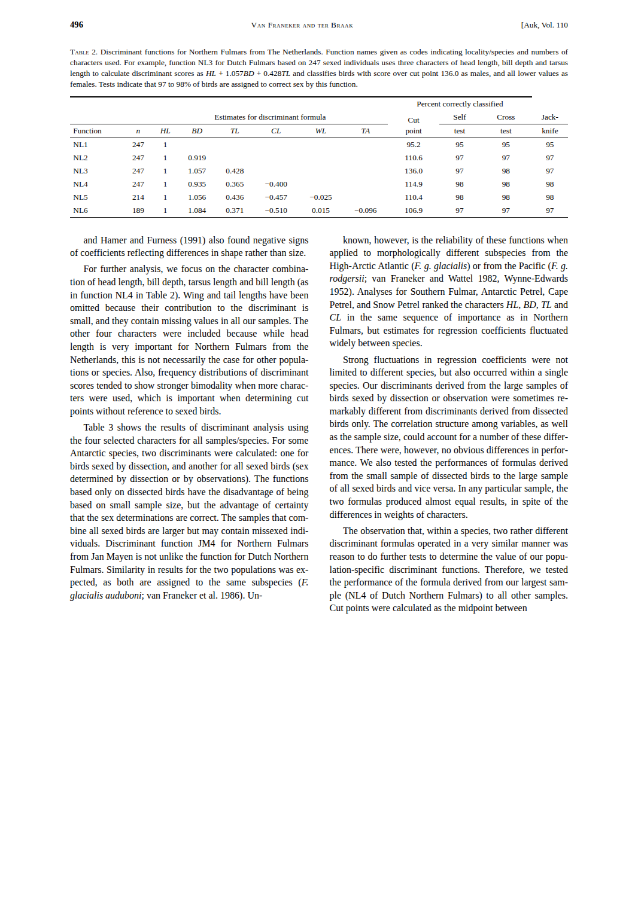496 Van Franeker and ter Braak [Auk, Vol. 110
Table 2. Discriminant functions for Northern Fulmars from The Netherlands. Function names given as codes indicating locality/species and numbers of characters used. For example, function NL3 for Dutch Fulmars based on 247 sexed individuals uses three characters of head length, bill depth and tarsus length to calculate discriminant scores as HL + 1.057BD + 0.428TL and classifies birds with score over cut point 136.0 as males, and all lower values as females. Tests indicate that 97 to 98% of birds are assigned to correct sex by this function.
| | Percent correctly classified |
| --- | --- |
| | | Estimates for discriminant formula | Cut point | Self | Cross | Jack- |
| Function | n | HL | BD | TL | CL | WL | TA | test | test | knife |
| NL1 | 247 | 1 | | | | | | 95.2 | 95 | 95 | 95 |
| NL2 | 247 | 1 | 0.919 | | | | | 110.6 | 97 | 97 | 97 |
| NL3 | 247 | 1 | 1.057 | 0.428 | | | | 136.0 | 97 | 98 | 97 |
| NL4 | 247 | 1 | 0.935 | 0.365 | −0.400 | | | 114.9 | 98 | 98 | 98 |
| NL5 | 214 | 1 | 1.056 | 0.436 | −0.457 | −0.025 | | 110.4 | 98 | 98 | 98 |
| NL6 | 189 | 1 | 1.084 | 0.371 | −0.510 | 0.015 | −0.096 | 106.9 | 97 | 97 | 97 |
and Hamer and Furness (1991) also found negative signs of coefficients reflecting differences in shape rather than size.
For further analysis, we focus on the character combination of head length, bill depth, tarsus length and bill length (as in function NL4 in Table 2). Wing and tail lengths have been omitted because their contribution to the discriminant is small, and they contain missing values in all our samples. The other four characters were included because while head length is very important for Northern Fulmars from the Netherlands, this is not necessarily the case for other populations or species. Also, frequency distributions of discriminant scores tended to show stronger bimodality when more characters were used, which is important when determining cut points without reference to sexed birds.
Table 3 shows the results of discriminant analysis using the four selected characters for all samples/species. For some Antarctic species, two discriminants were calculated: one for birds sexed by dissection, and another for all sexed birds (sex determined by dissection or by observations). The functions based only on dissected birds have the disadvantage of being based on small sample size, but the advantage of certainty that the sex determinations are correct. The samples that combine all sexed birds are larger but may contain missexed individuals. Discriminant function JM4 for Northern Fulmars from Jan Mayen is not unlike the function for Dutch Northern Fulmars. Similarity in results for the two populations was expected, as both are assigned to the same subspecies (F. glacialis auduboni; van Franeker et al. 1986). Un-
known, however, is the reliability of these functions when applied to morphologically different subspecies from the High-Arctic Atlantic (F. g. glacialis) or from the Pacific (F. g. rodgersii; van Franeker and Wattel 1982, Wynne-Edwards 1952). Analyses for Southern Fulmar, Antarctic Petrel, Cape Petrel, and Snow Petrel ranked the characters HL, BD, TL and CL in the same sequence of importance as in Northern Fulmars, but estimates for regression coefficients fluctuated widely between species.
Strong fluctuations in regression coefficients were not limited to different species, but also occurred within a single species. Our discriminants derived from the large samples of birds sexed by dissection or observation were sometimes remarkably different from discriminants derived from dissected birds only. The correlation structure among variables, as well as the sample size, could account for a number of these differences. There were, however, no obvious differences in performance. We also tested the performances of formulas derived from the small sample of dissected birds to the large sample of all sexed birds and vice versa. In any particular sample, the two formulas produced almost equal results, in spite of the differences in weights of characters.
The observation that, within a species, two rather different discriminant formulas operated in a very similar manner was reason to do further tests to determine the value of our population-specific discriminant functions. Therefore, we tested the performance of the formula derived from our largest sample (NL4 of Dutch Northern Fulmars) to all other samples. Cut points were calculated as the midpoint between